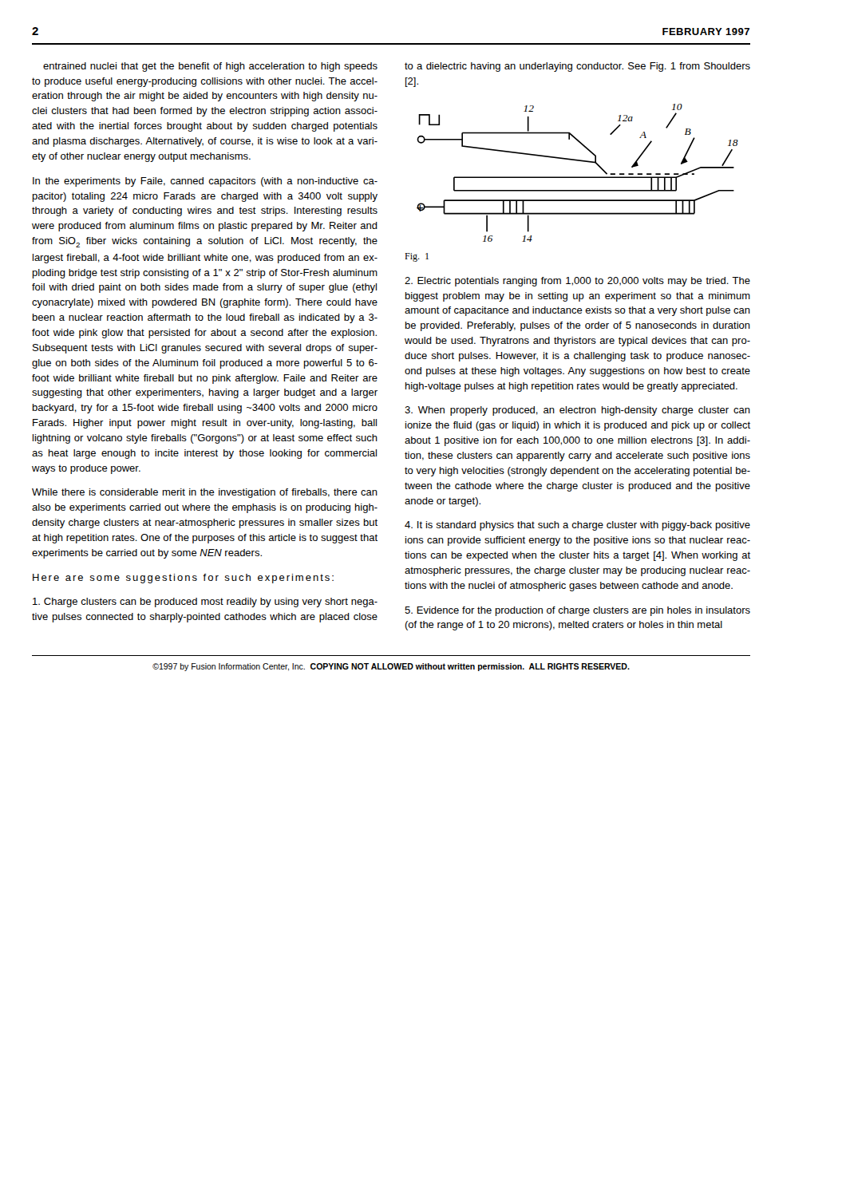2 FEBRUARY 1997
entrained nuclei that get the benefit of high acceleration to high speeds to produce useful energy-producing collisions with other nuclei. The acceleration through the air might be aided by encounters with high density nuclei clusters that had been formed by the electron stripping action associated with the inertial forces brought about by sudden charged potentials and plasma discharges. Alternatively, of course, it is wise to look at a variety of other nuclear energy output mechanisms.
In the experiments by Faile, canned capacitors (with a non-inductive capacitor) totaling 224 micro Farads are charged with a 3400 volt supply through a variety of conducting wires and test strips. Interesting results were produced from aluminum films on plastic prepared by Mr. Reiter and from SiO2 fiber wicks containing a solution of LiCl. Most recently, the largest fireball, a 4-foot wide brilliant white one, was produced from an exploding bridge test strip consisting of a 1" x 2" strip of Stor-Fresh aluminum foil with dried paint on both sides made from a slurry of super glue (ethyl cyonacrylate) mixed with powdered BN (graphite form). There could have been a nuclear reaction aftermath to the loud fireball as indicated by a 3-foot wide pink glow that persisted for about a second after the explosion. Subsequent tests with LiCl granules secured with several drops of super-glue on both sides of the Aluminum foil produced a more powerful 5 to 6-foot wide brilliant white fireball but no pink afterglow. Faile and Reiter are suggesting that other experimenters, having a larger budget and a larger backyard, try for a 15-foot wide fireball using ~3400 volts and 2000 micro Farads. Higher input power might result in over-unity, long-lasting, ball lightning or volcano style fireballs ("Gorgons") or at least some effect such as heat large enough to incite interest by those looking for commercial ways to produce power.
While there is considerable merit in the investigation of fireballs, there can also be experiments carried out where the emphasis is on producing high-density charge clusters at near-atmospheric pressures in smaller sizes but at high repetition rates. One of the purposes of this article is to suggest that experiments be carried out by some NEN readers.
Here are some suggestions for such experiments:
1. Charge clusters can be produced most readily by using very short negative pulses connected to sharply-pointed cathodes which are placed close to a dielectric having an underlaying conductor. See Fig. 1 from Shoulders [2].
12 12a 10 18 A B 16 14 +
Fig. 1
2. Electric potentials ranging from 1,000 to 20,000 volts may be tried. The biggest problem may be in setting up an experiment so that a minimum amount of capacitance and inductance exists so that a very short pulse can be provided. Preferably, pulses of the order of 5 nanoseconds in duration would be used. Thyratrons and thyristors are typical devices that can produce short pulses. However, it is a challenging task to produce nanosecond pulses at these high voltages. Any suggestions on how best to create high-voltage pulses at high repetition rates would be greatly appreciated.
3. When properly produced, an electron high-density charge cluster can ionize the fluid (gas or liquid) in which it is produced and pick up or collect about 1 positive ion for each 100,000 to one million electrons [3]. In addition, these clusters can apparently carry and accelerate such positive ions to very high velocities (strongly dependent on the accelerating potential between the cathode where the charge cluster is produced and the positive anode or target).
4. It is standard physics that such a charge cluster with piggy-back positive ions can provide sufficient energy to the positive ions so that nuclear reactions can be expected when the cluster hits a target [4]. When working at atmospheric pressures, the charge cluster may be producing nuclear reactions with the nuclei of atmospheric gases between cathode and anode.
5. Evidence for the production of charge clusters are pin holes in insulators (of the range of 1 to 20 microns), melted craters or holes in thin metal
©1997 by Fusion Information Center, Inc. COPYING NOT ALLOWED without written permission. ALL RIGHTS RESERVED.